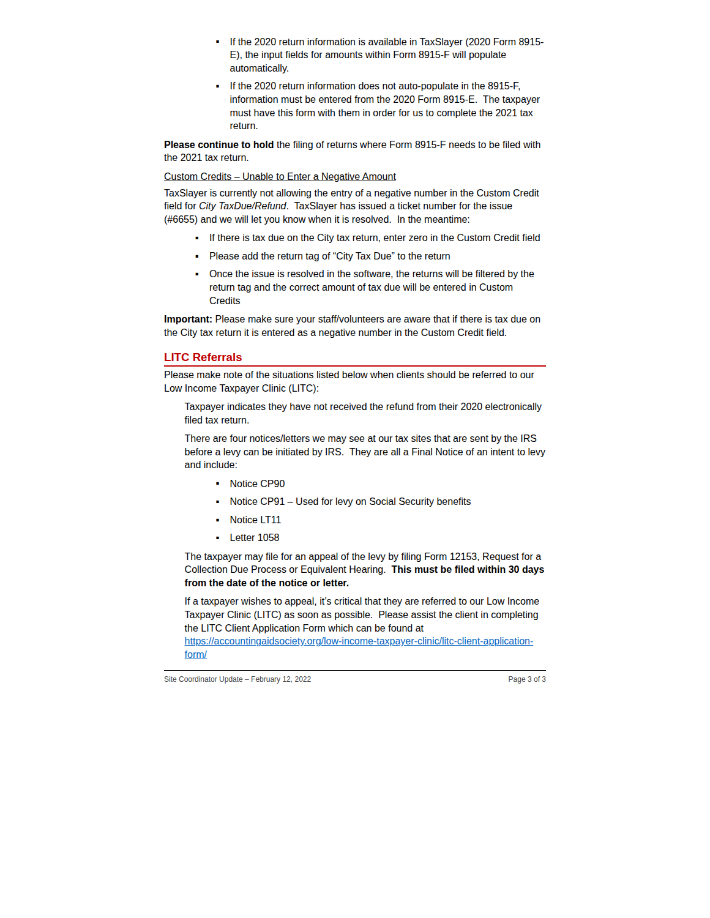If the 2020 return information is available in TaxSlayer (2020 Form 8915-E), the input fields for amounts within Form 8915-F will populate automatically.
If the 2020 return information does not auto-populate in the 8915-F, information must be entered from the 2020 Form 8915-E. The taxpayer must have this form with them in order for us to complete the 2021 tax return.
Please continue to hold the filing of returns where Form 8915-F needs to be filed with the 2021 tax return.
Custom Credits – Unable to Enter a Negative Amount
TaxSlayer is currently not allowing the entry of a negative number in the Custom Credit field for City TaxDue/Refund. TaxSlayer has issued a ticket number for the issue (#6655) and we will let you know when it is resolved. In the meantime:
If there is tax due on the City tax return, enter zero in the Custom Credit field
Please add the return tag of “City Tax Due” to the return
Once the issue is resolved in the software, the returns will be filtered by the return tag and the correct amount of tax due will be entered in Custom Credits
Important: Please make sure your staff/volunteers are aware that if there is tax due on the City tax return it is entered as a negative number in the Custom Credit field.
LITC Referrals
Please make note of the situations listed below when clients should be referred to our Low Income Taxpayer Clinic (LITC):
Taxpayer indicates they have not received the refund from their 2020 electronically filed tax return.
There are four notices/letters we may see at our tax sites that are sent by the IRS before a levy can be initiated by IRS. They are all a Final Notice of an intent to levy and include:
Notice CP90
Notice CP91 – Used for levy on Social Security benefits
Notice LT11
Letter 1058
The taxpayer may file for an appeal of the levy by filing Form 12153, Request for a Collection Due Process or Equivalent Hearing. This must be filed within 30 days from the date of the notice or letter.
If a taxpayer wishes to appeal, it’s critical that they are referred to our Low Income Taxpayer Clinic (LITC) as soon as possible. Please assist the client in completing the LITC Client Application Form which can be found at
https://accountingaidsociety.org/low-income-taxpayer-clinic/litc-client-application-form/
Site Coordinator Update – February 12, 2022 Page 3 of 3